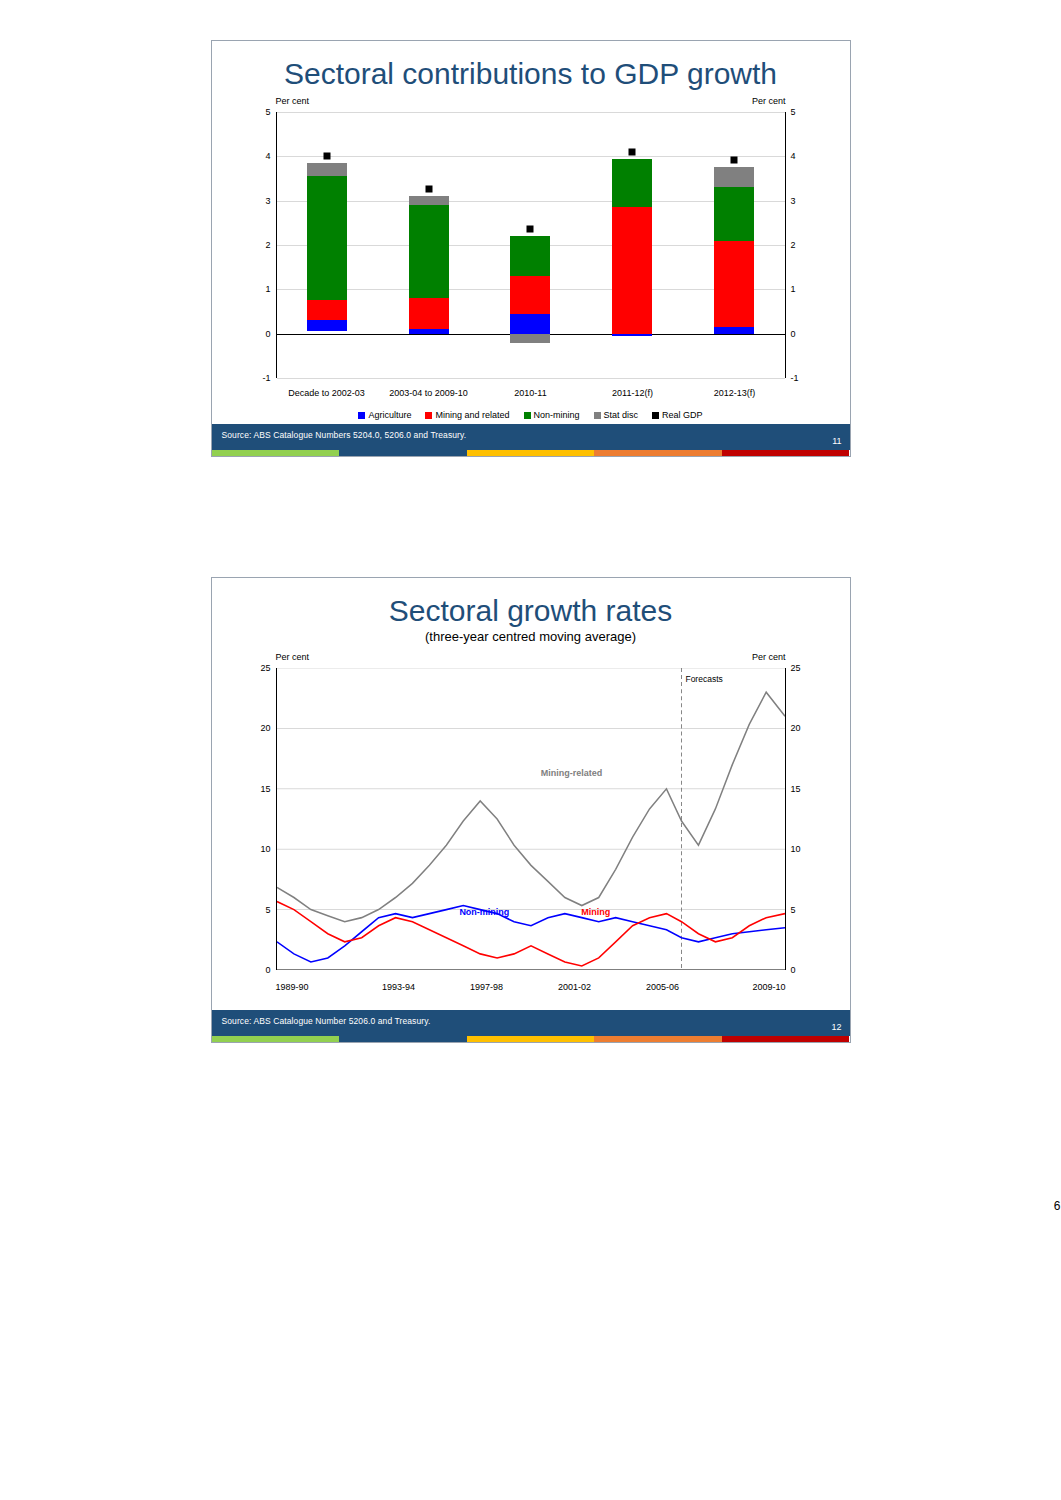Sectoral contributions to GDP growth
Per cent
Per cent
5
5
4
4
3
3
2
2
1
1
0
0
-1
-1
Decade to 2002-03 2003-04 to 2009-10 2010-11 2011-12(f) 2012-13(f)
Agriculture Mining and related Non-mining Stat disc Real GDP
Source: ABS Catalogue Numbers 5204.0, 5206.0 and Treasury.
11
Sectoral growth rates
(three-year centred moving average)
Per cent
Per cent
25
25
20
20
15
15
10
10
5
5
0
0
Forecasts
Mining-related
Non-mining
Mining
1989-90 1993-94 1997-98 2001-02 2005-06 2009-10
Source: ABS Catalogue Number 5206.0 and Treasury.
12
6